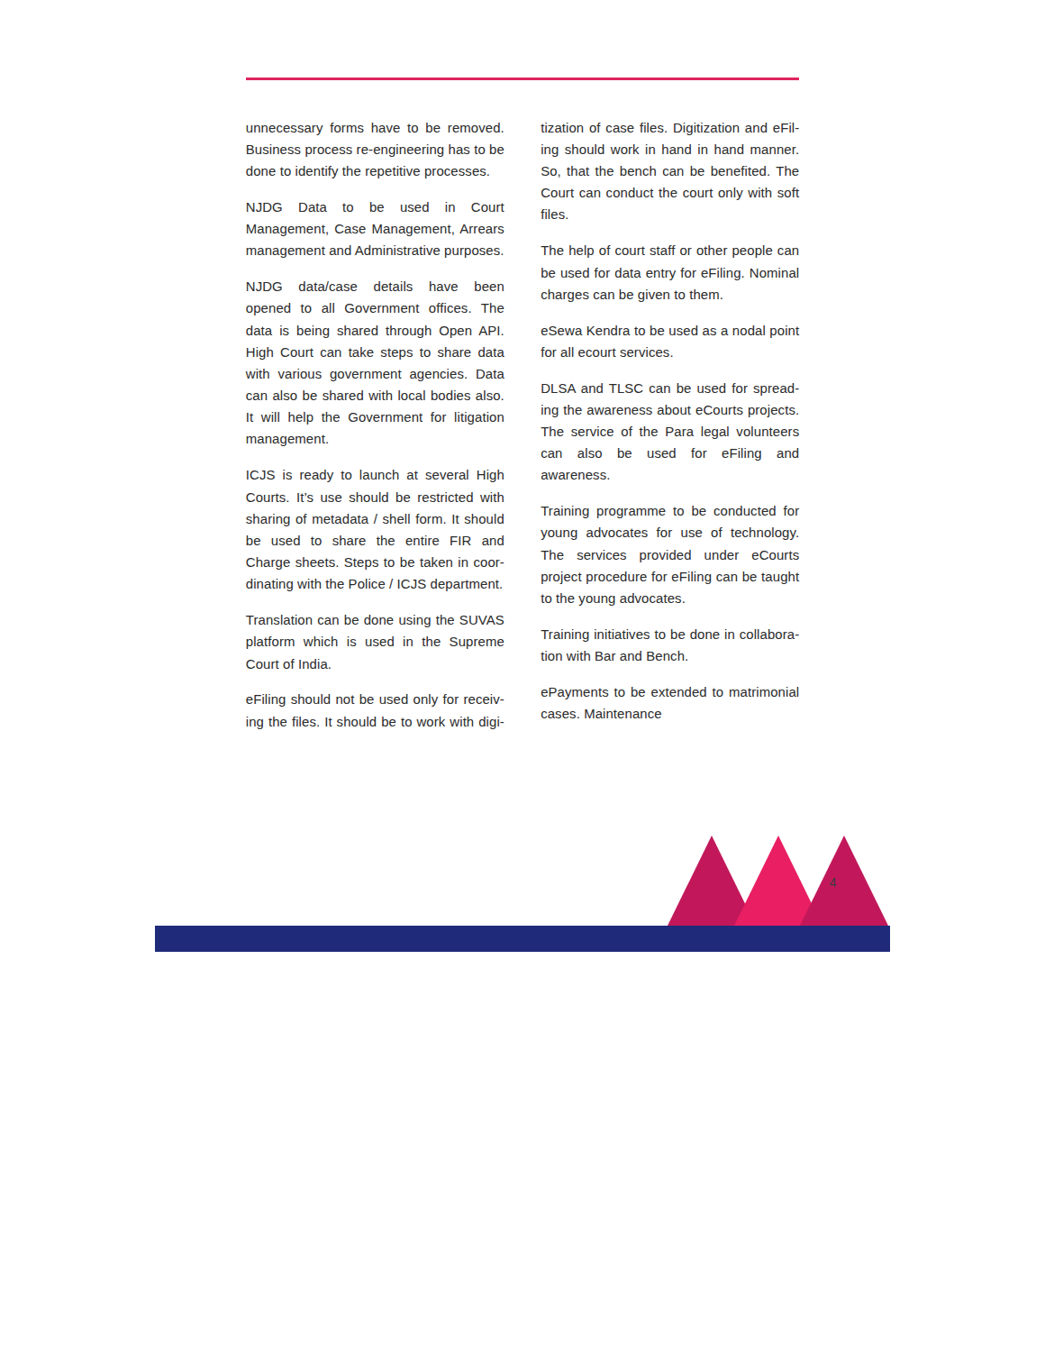unnecessary forms have to be removed. Business process re-engineering has to be done to identify the repetitive processes.
NJDG Data to be used in Court Management, Case Management, Arrears management and Administrative purposes.
NJDG data/case details have been opened to all Government offices. The data is being shared through Open API. High Court can take steps to share data with various government agencies. Data can also be shared with local bodies also. It will help the Government for litigation management.
ICJS is ready to launch at several High Courts. It’s use should be restricted with sharing of metadata / shell form. It should be used to share the entire FIR and Charge sheets. Steps to be taken in coordinating with the Police / ICJS department.
Translation can be done using the SUVAS platform which is used in the Supreme Court of India.
eFiling should not be used only for receiving the files. It should be to work with digitization of case files. Digitization and eFiling should work in hand in hand manner. So, that the bench can be benefited. The Court can conduct the court only with soft files.
The help of court staff or other people can be used for data entry for eFiling. Nominal charges can be given to them.
eSewa Kendra to be used as a nodal point for all ecourt services.
DLSA and TLSC can be used for spreading the awareness about eCourts projects. The service of the Para legal volunteers can also be used for eFiling and awareness.
Training programme to be conducted for young advocates for use of technology. The services provided under eCourts project procedure for eFiling can be taught to the young advocates.
Training initiatives to be done in collaboration with Bar and Bench.
ePayments to be extended to matrimonial cases. Maintenance
4